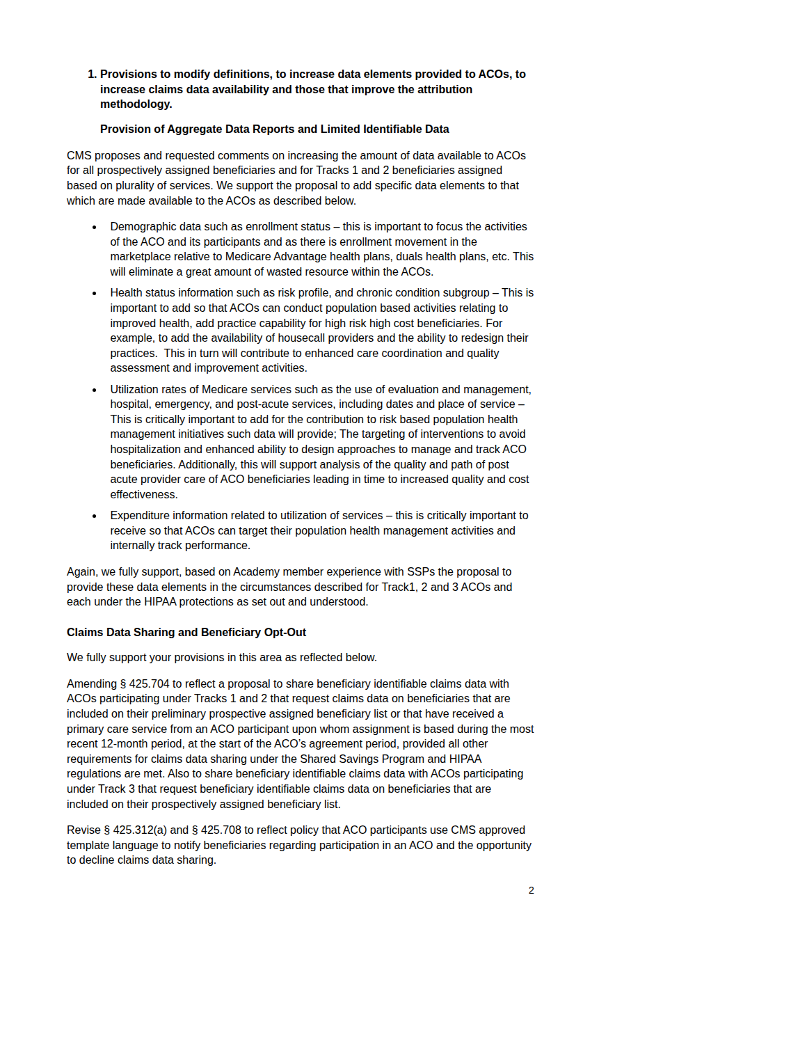Provisions to modify definitions, to increase data elements provided to ACOs, to increase claims data availability and those that improve the attribution methodology.
Provision of Aggregate Data Reports and Limited Identifiable Data
CMS proposes and requested comments on increasing the amount of data available to ACOs for all prospectively assigned beneficiaries and for Tracks 1 and 2 beneficiaries assigned based on plurality of services. We support the proposal to add specific data elements to that which are made available to the ACOs as described below.
Demographic data such as enrollment status – this is important to focus the activities of the ACO and its participants and as there is enrollment movement in the marketplace relative to Medicare Advantage health plans, duals health plans, etc. This will eliminate a great amount of wasted resource within the ACOs.
Health status information such as risk profile, and chronic condition subgroup – This is important to add so that ACOs can conduct population based activities relating to improved health, add practice capability for high risk high cost beneficiaries. For example, to add the availability of housecall providers and the ability to redesign their practices. This in turn will contribute to enhanced care coordination and quality assessment and improvement activities.
Utilization rates of Medicare services such as the use of evaluation and management, hospital, emergency, and post-acute services, including dates and place of service – This is critically important to add for the contribution to risk based population health management initiatives such data will provide; The targeting of interventions to avoid hospitalization and enhanced ability to design approaches to manage and track ACO beneficiaries. Additionally, this will support analysis of the quality and path of post acute provider care of ACO beneficiaries leading in time to increased quality and cost effectiveness.
Expenditure information related to utilization of services – this is critically important to receive so that ACOs can target their population health management activities and internally track performance.
Again, we fully support, based on Academy member experience with SSPs the proposal to provide these data elements in the circumstances described for Track1, 2 and 3 ACOs and each under the HIPAA protections as set out and understood.
Claims Data Sharing and Beneficiary Opt-Out
We fully support your provisions in this area as reflected below.
Amending § 425.704 to reflect a proposal to share beneficiary identifiable claims data with ACOs participating under Tracks 1 and 2 that request claims data on beneficiaries that are included on their preliminary prospective assigned beneficiary list or that have received a primary care service from an ACO participant upon whom assignment is based during the most recent 12-month period, at the start of the ACO’s agreement period, provided all other requirements for claims data sharing under the Shared Savings Program and HIPAA regulations are met. Also to share beneficiary identifiable claims data with ACOs participating under Track 3 that request beneficiary identifiable claims data on beneficiaries that are included on their prospectively assigned beneficiary list.
Revise § 425.312(a) and § 425.708 to reflect policy that ACO participants use CMS approved template language to notify beneficiaries regarding participation in an ACO and the opportunity to decline claims data sharing.
2